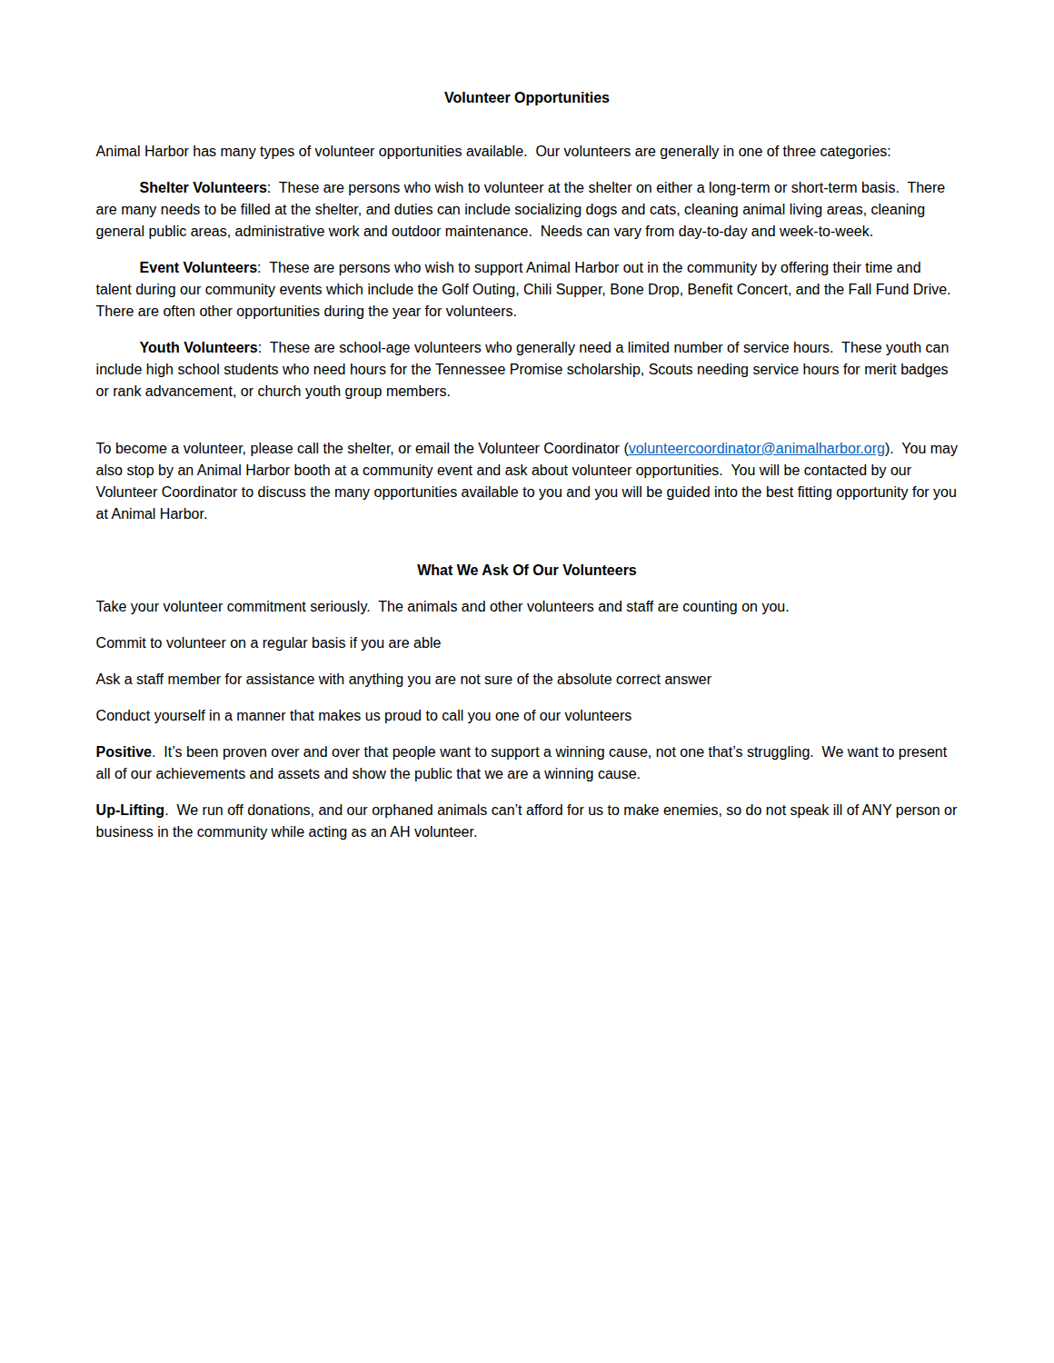Volunteer Opportunities
Animal Harbor has many types of volunteer opportunities available. Our volunteers are generally in one of three categories:
Shelter Volunteers: These are persons who wish to volunteer at the shelter on either a long-term or short-term basis. There are many needs to be filled at the shelter, and duties can include socializing dogs and cats, cleaning animal living areas, cleaning general public areas, administrative work and outdoor maintenance. Needs can vary from day-to-day and week-to-week.
Event Volunteers: These are persons who wish to support Animal Harbor out in the community by offering their time and talent during our community events which include the Golf Outing, Chili Supper, Bone Drop, Benefit Concert, and the Fall Fund Drive. There are often other opportunities during the year for volunteers.
Youth Volunteers: These are school-age volunteers who generally need a limited number of service hours. These youth can include high school students who need hours for the Tennessee Promise scholarship, Scouts needing service hours for merit badges or rank advancement, or church youth group members.
To become a volunteer, please call the shelter, or email the Volunteer Coordinator (volunteercoordinator@animalharbor.org). You may also stop by an Animal Harbor booth at a community event and ask about volunteer opportunities. You will be contacted by our Volunteer Coordinator to discuss the many opportunities available to you and you will be guided into the best fitting opportunity for you at Animal Harbor.
What We Ask Of Our Volunteers
Take your volunteer commitment seriously. The animals and other volunteers and staff are counting on you.
Commit to volunteer on a regular basis if you are able
Ask a staff member for assistance with anything you are not sure of the absolute correct answer
Conduct yourself in a manner that makes us proud to call you one of our volunteers
Positive. It’s been proven over and over that people want to support a winning cause, not one that’s struggling. We want to present all of our achievements and assets and show the public that we are a winning cause.
Up-Lifting. We run off donations, and our orphaned animals can’t afford for us to make enemies, so do not speak ill of ANY person or business in the community while acting as an AH volunteer.